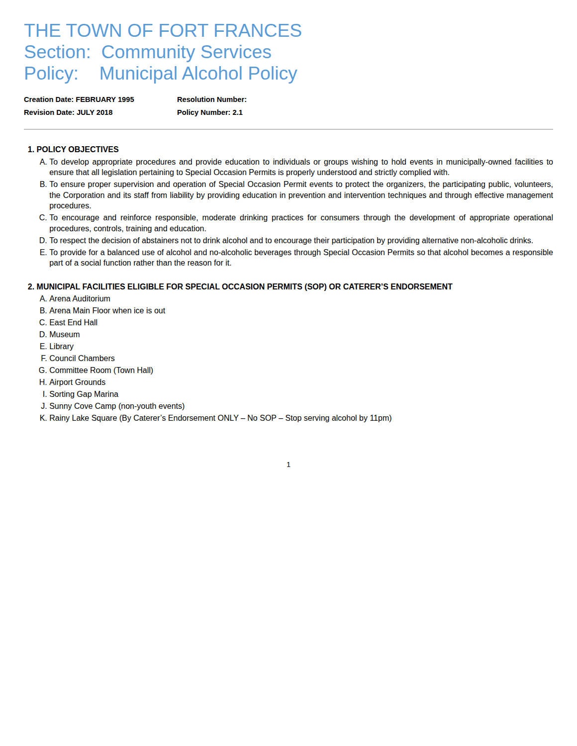THE TOWN OF FORT FRANCES
Section: Community Services
Policy: Municipal Alcohol Policy
Creation Date: FEBRUARY 1995 Resolution Number:
Revision Date: JULY 2018 Policy Number: 2.1
POLICY OBJECTIVES
To develop appropriate procedures and provide education to individuals or groups wishing to hold events in municipally-owned facilities to ensure that all legislation pertaining to Special Occasion Permits is properly understood and strictly complied with.
To ensure proper supervision and operation of Special Occasion Permit events to protect the organizers, the participating public, volunteers, the Corporation and its staff from liability by providing education in prevention and intervention techniques and through effective management procedures.
To encourage and reinforce responsible, moderate drinking practices for consumers through the development of appropriate operational procedures, controls, training and education.
To respect the decision of abstainers not to drink alcohol and to encourage their participation by providing alternative non-alcoholic drinks.
To provide for a balanced use of alcohol and no-alcoholic beverages through Special Occasion Permits so that alcohol becomes a responsible part of a social function rather than the reason for it.
MUNICIPAL FACILITIES ELIGIBLE FOR SPECIAL OCCASION PERMITS (SOP) OR CATERER’S ENDORSEMENT
Arena Auditorium
Arena Main Floor when ice is out
East End Hall
Museum
Library
Council Chambers
Committee Room (Town Hall)
Airport Grounds
Sorting Gap Marina
Sunny Cove Camp (non-youth events)
Rainy Lake Square (By Caterer’s Endorsement ONLY – No SOP – Stop serving alcohol by 11pm)
1